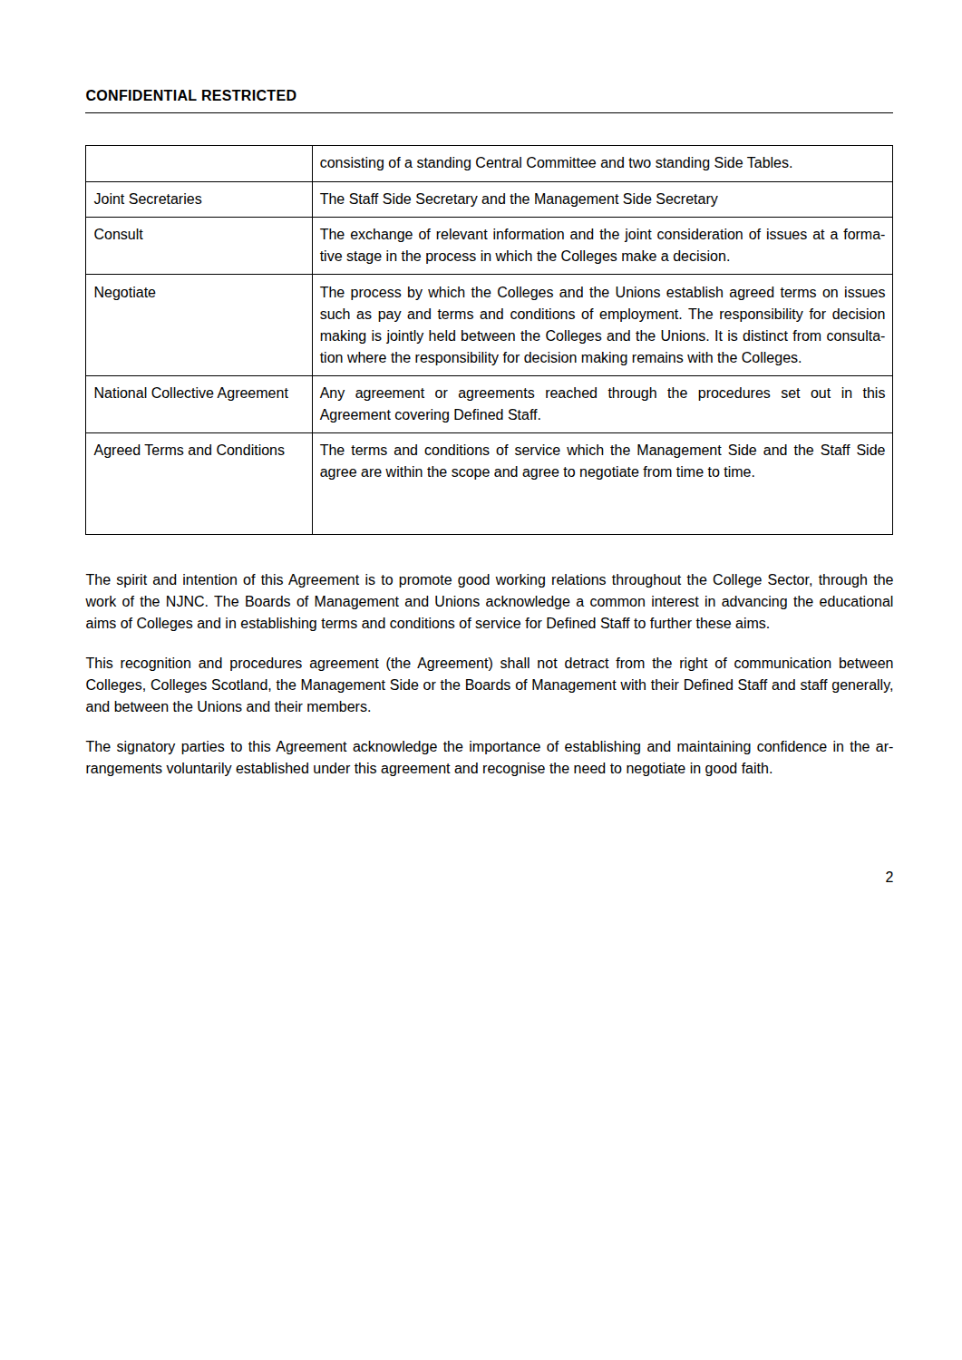CONFIDENTIAL RESTRICTED
| | consisting of a standing Central Committee and two standing Side Tables. |
| Joint Secretaries | The Staff Side Secretary and the Management Side Secretary |
| Consult | The exchange of relevant information and the joint consideration of issues at a formative stage in the process in which the Colleges make a decision. |
| Negotiate | The process by which the Colleges and the Unions establish agreed terms on issues such as pay and terms and conditions of employment. The responsibility for decision making is jointly held between the Colleges and the Unions. It is distinct from consultation where the responsibility for decision making remains with the Colleges. |
| National Collective Agreement | Any agreement or agreements reached through the procedures set out in this Agreement covering Defined Staff. |
| Agreed Terms and Conditions | The terms and conditions of service which the Management Side and the Staff Side agree are within the scope and agree to negotiate from time to time. |
The spirit and intention of this Agreement is to promote good working relations throughout the College Sector, through the work of the NJNC. The Boards of Management and Unions acknowledge a common interest in advancing the educational aims of Colleges and in establishing terms and conditions of service for Defined Staff to further these aims.
This recognition and procedures agreement (the Agreement) shall not detract from the right of communication between Colleges, Colleges Scotland, the Management Side or the Boards of Management with their Defined Staff and staff generally, and between the Unions and their members.
The signatory parties to this Agreement acknowledge the importance of establishing and maintaining confidence in the arrangements voluntarily established under this agreement and recognise the need to negotiate in good faith.
2